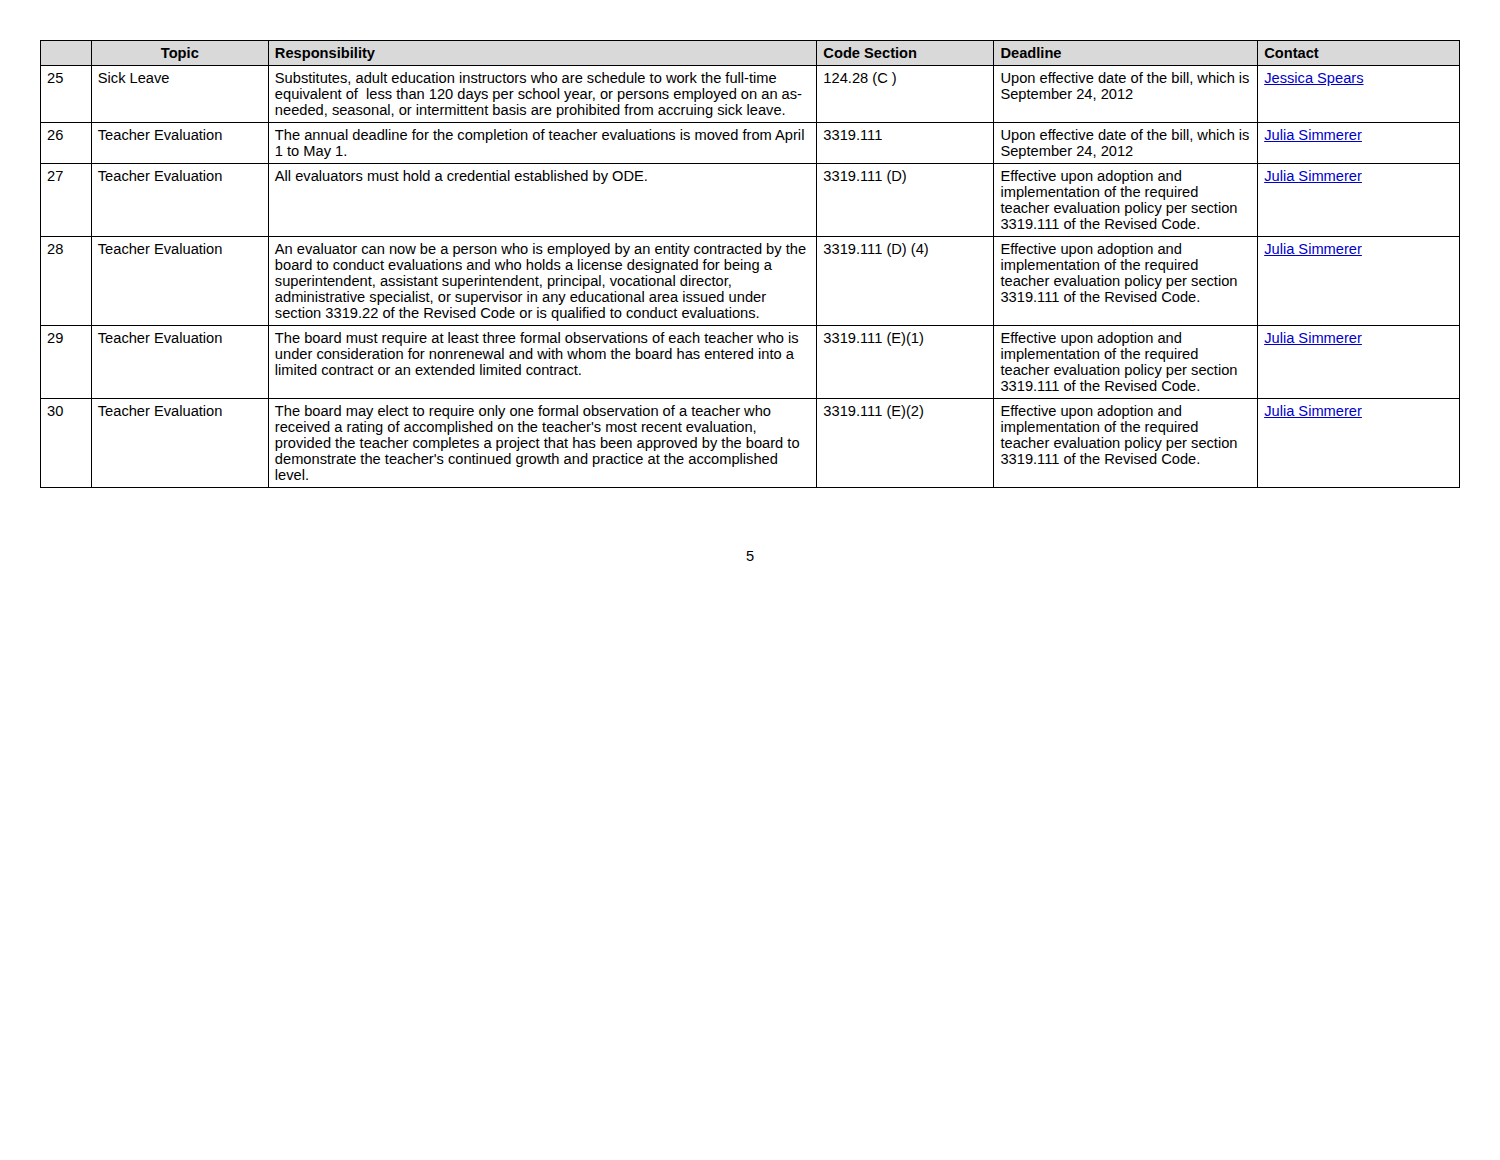| | Topic | Responsibility | Code Section | Deadline | Contact |
| --- | --- | --- | --- | --- | --- |
| 25 | Sick Leave | Substitutes, adult education instructors who are schedule to work the full-time equivalent of less than 120 days per school year, or persons employed on an as-needed, seasonal, or intermittent basis are prohibited from accruing sick leave. | 124.28 (C ) | Upon effective date of the bill, which is September 24, 2012 | Jessica Spears |
| 26 | Teacher Evaluation | The annual deadline for the completion of teacher evaluations is moved from April 1 to May 1. | 3319.111 | Upon effective date of the bill, which is September 24, 2012 | Julia Simmerer |
| 27 | Teacher Evaluation | All evaluators must hold a credential established by ODE. | 3319.111 (D) | Effective upon adoption and implementation of the required teacher evaluation policy per section 3319.111 of the Revised Code. | Julia Simmerer |
| 28 | Teacher Evaluation | An evaluator can now be a person who is employed by an entity contracted by the board to conduct evaluations and who holds a license designated for being a superintendent, assistant superintendent, principal, vocational director, administrative specialist, or supervisor in any educational area issued under section 3319.22 of the Revised Code or is qualified to conduct evaluations. | 3319.111 (D) (4) | Effective upon adoption and implementation of the required teacher evaluation policy per section 3319.111 of the Revised Code. | Julia Simmerer |
| 29 | Teacher Evaluation | The board must require at least three formal observations of each teacher who is under consideration for nonrenewal and with whom the board has entered into a limited contract or an extended limited contract. | 3319.111 (E)(1) | Effective upon adoption and implementation of the required teacher evaluation policy per section 3319.111 of the Revised Code. | Julia Simmerer |
| 30 | Teacher Evaluation | The board may elect to require only one formal observation of a teacher who received a rating of accomplished on the teacher's most recent evaluation, provided the teacher completes a project that has been approved by the board to demonstrate the teacher's continued growth and practice at the accomplished level. | 3319.111 (E)(2) | Effective upon adoption and implementation of the required teacher evaluation policy per section 3319.111 of the Revised Code. | Julia Simmerer |
5